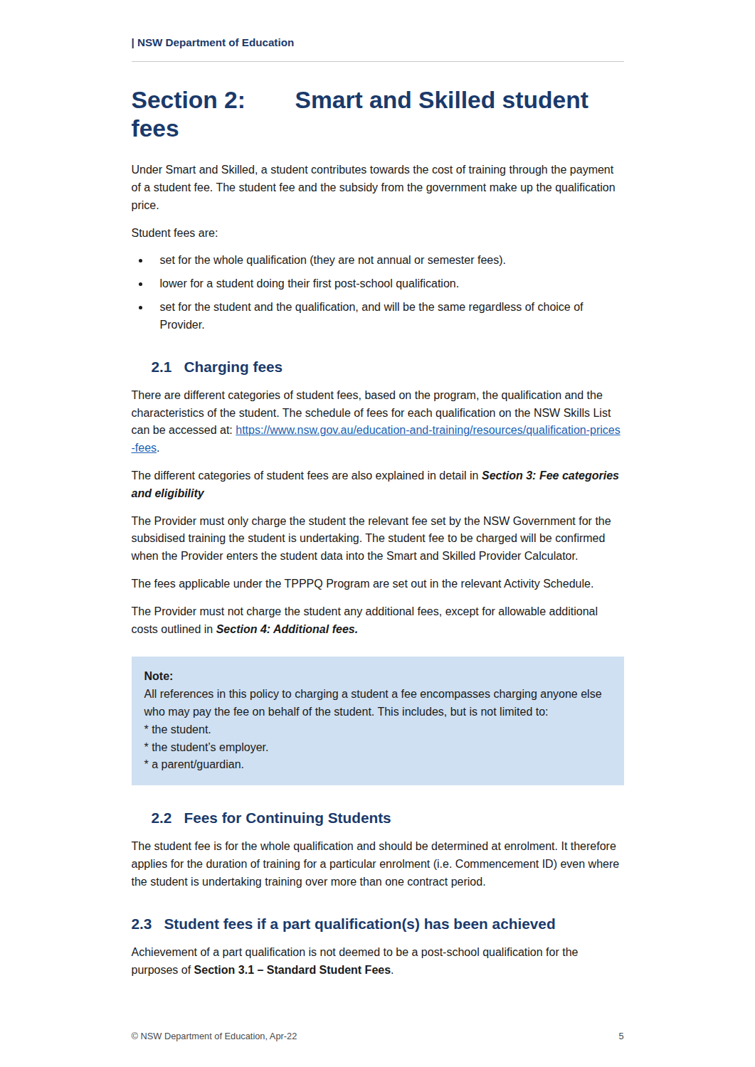| NSW Department of Education
Section 2: Smart and Skilled student fees
Under Smart and Skilled, a student contributes towards the cost of training through the payment of a student fee. The student fee and the subsidy from the government make up the qualification price.
Student fees are:
set for the whole qualification (they are not annual or semester fees).
lower for a student doing their first post-school qualification.
set for the student and the qualification, and will be the same regardless of choice of Provider.
2.1 Charging fees
There are different categories of student fees, based on the program, the qualification and the characteristics of the student. The schedule of fees for each qualification on the NSW Skills List can be accessed at: https://www.nsw.gov.au/education-and-training/resources/qualification-prices-fees.
The different categories of student fees are also explained in detail in Section 3: Fee categories and eligibility
The Provider must only charge the student the relevant fee set by the NSW Government for the subsidised training the student is undertaking. The student fee to be charged will be confirmed when the Provider enters the student data into the Smart and Skilled Provider Calculator.
The fees applicable under the TPPPQ Program are set out in the relevant Activity Schedule.
The Provider must not charge the student any additional fees, except for allowable additional costs outlined in Section 4: Additional fees.
Note:
All references in this policy to charging a student a fee encompasses charging anyone else who may pay the fee on behalf of the student. This includes, but is not limited to:
* the student.
* the student’s employer.
* a parent/guardian.
2.2 Fees for Continuing Students
The student fee is for the whole qualification and should be determined at enrolment. It therefore applies for the duration of training for a particular enrolment (i.e. Commencement ID) even where the student is undertaking training over more than one contract period.
2.3 Student fees if a part qualification(s) has been achieved
Achievement of a part qualification is not deemed to be a post-school qualification for the purposes of Section 3.1 – Standard Student Fees.
© NSW Department of Education, Apr-22 5